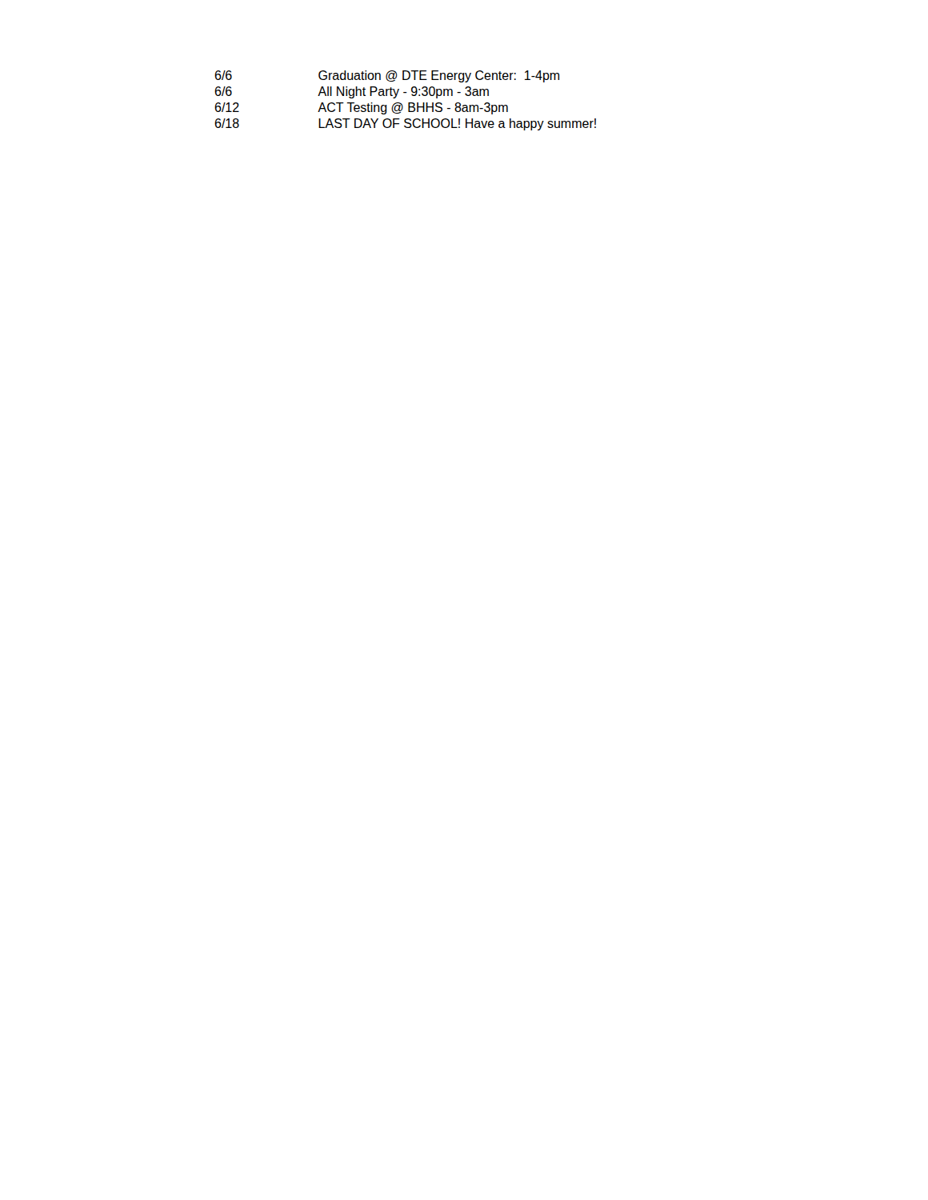| 6/6 | Graduation @ DTE Energy Center: 1-4pm |
| 6/6 | All Night Party - 9:30pm - 3am |
| 6/12 | ACT Testing @ BHHS - 8am-3pm |
| 6/18 | LAST DAY OF SCHOOL! Have a happy summer! |